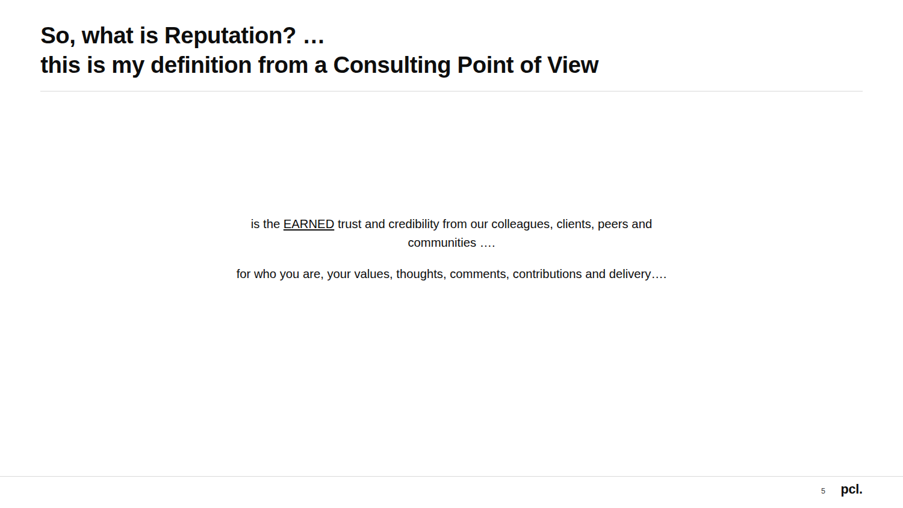So, what is Reputation? … this is my definition from a Consulting Point of View
is the EARNED trust and credibility from our colleagues, clients, peers and communities ….
for who you are, your values, thoughts, comments, contributions and delivery….
5 pcl.